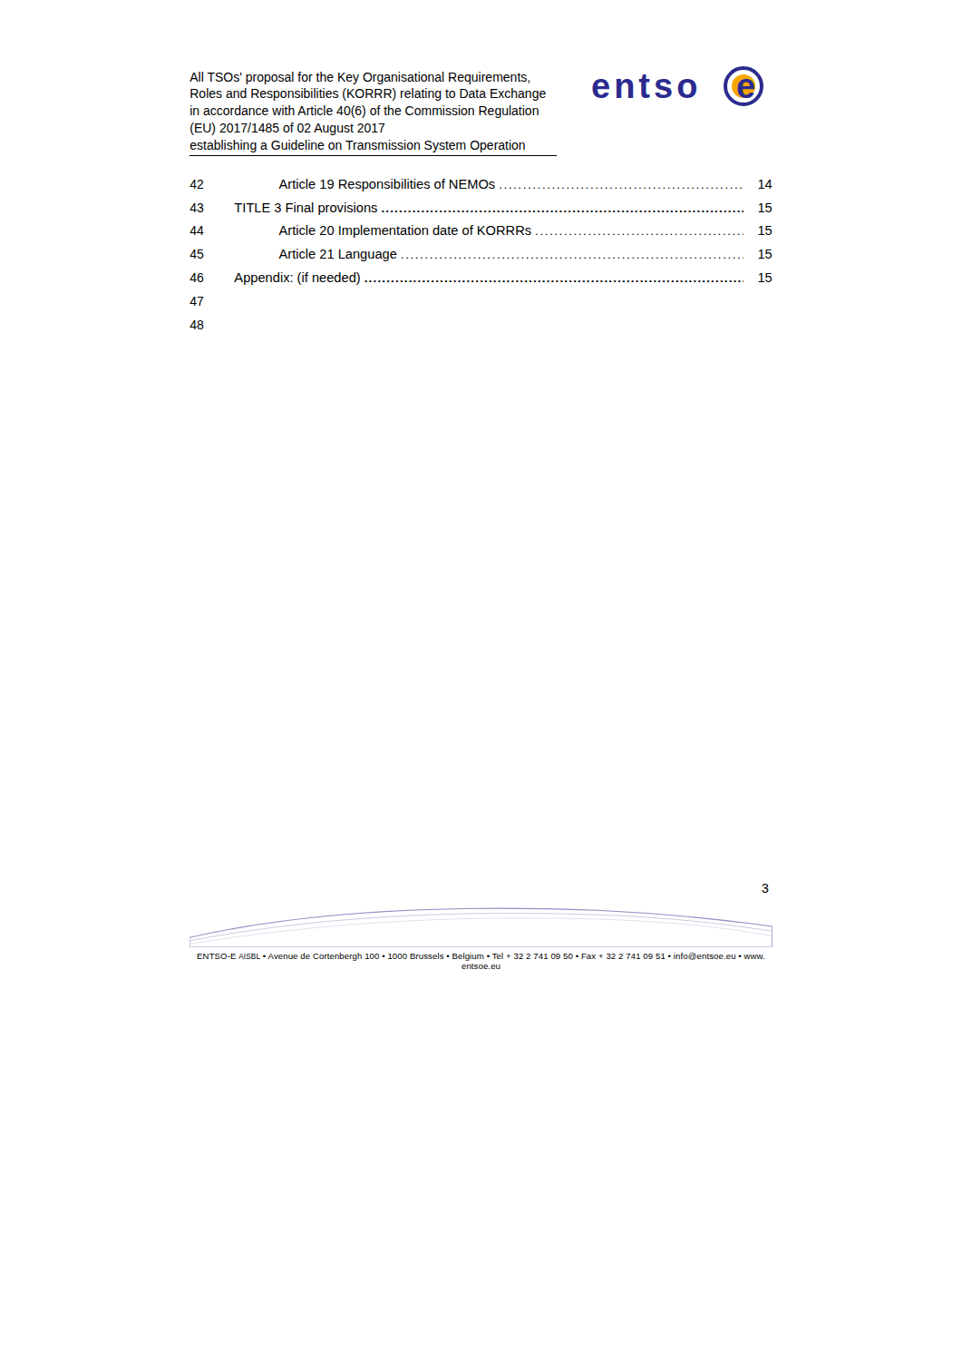All TSOs' proposal for the Key Organisational Requirements, Roles and Responsibilities (KORRR) relating to Data Exchange in accordance with Article 40(6) of the Commission Regulation (EU) 2017/1485 of 02 August 2017 establishing a Guideline on Transmission System Operation
entso e
42
Article 19 Responsibilities of NEMOs .................................................................................................. 14
43
TITLE 3 Final provisions ......................................................................................................................................... 15
44
Article 20 Implementation date of KORRRs ....................................................................................... 15
45
Article 21 Language ......................................................................................................................... 15
46
Appendix: (if needed) ........................................................................................................................................... 15
47
48
3
ENTSO-E AISBL • Avenue de Cortenbergh 100 • 1000 Brussels • Belgium • Tel + 32 2 741 09 50 • Fax + 32 2 741 09 51 • info@entsoe.eu • www. entsoe.eu